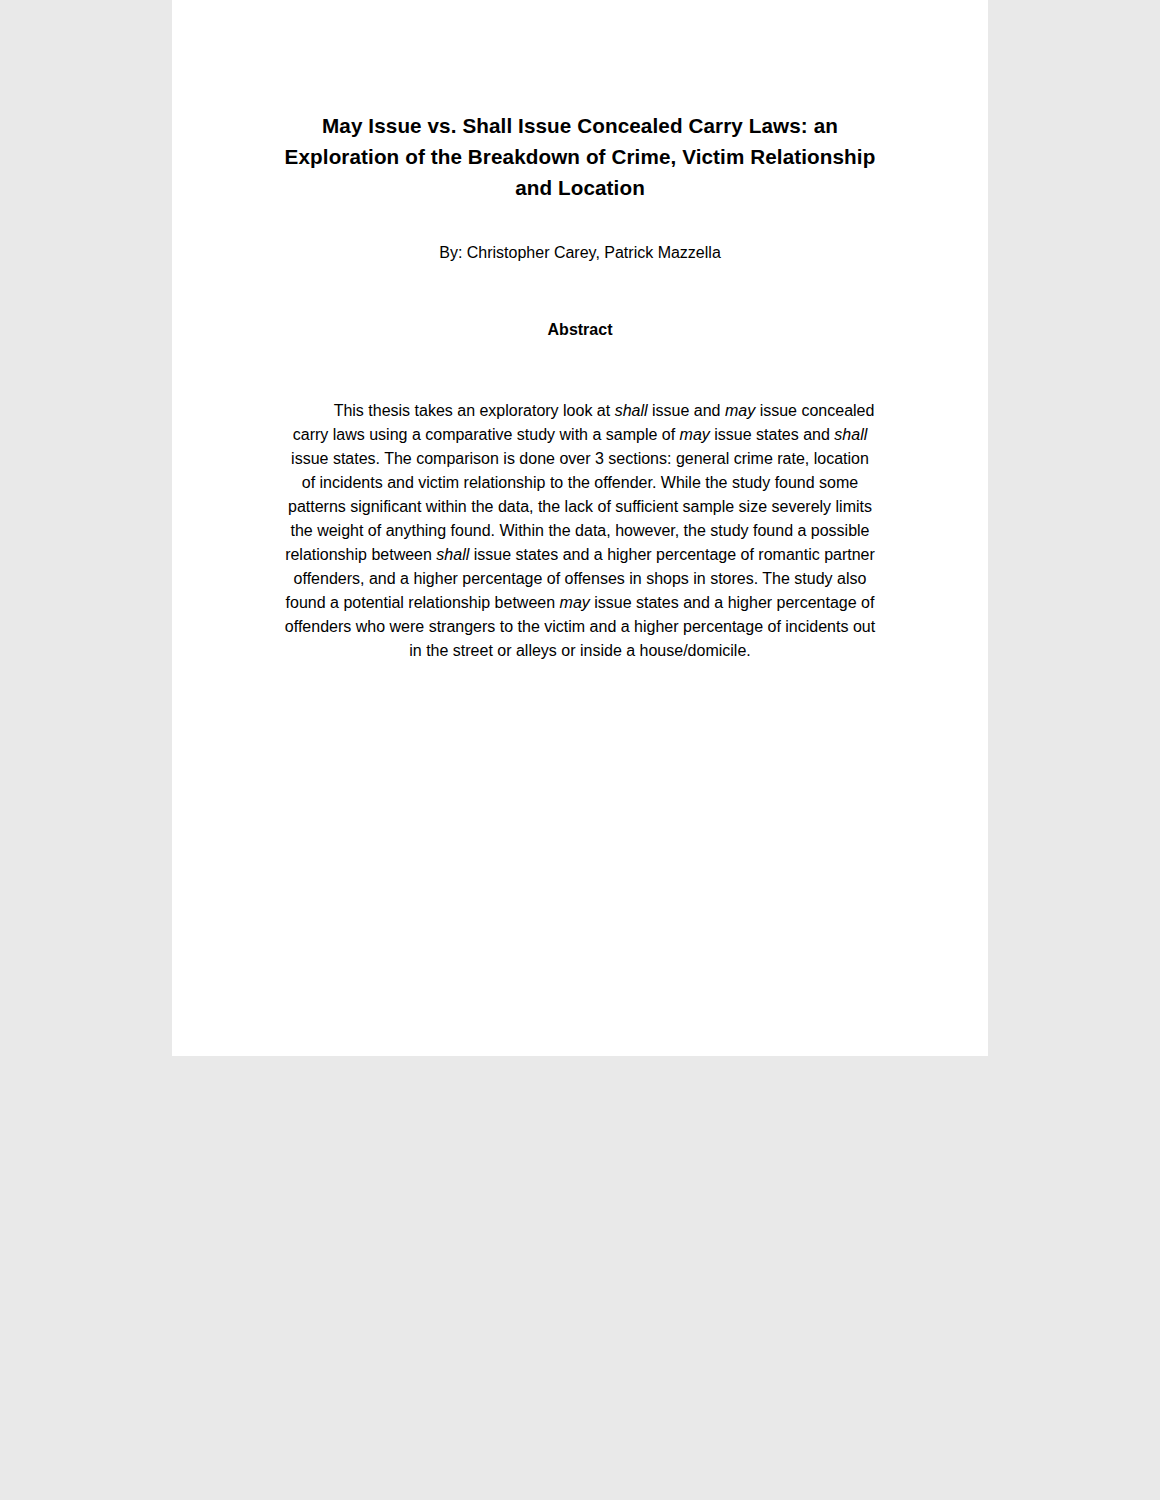May Issue vs. Shall Issue Concealed Carry Laws: an Exploration of the Breakdown of Crime, Victim Relationship and Location
By: Christopher Carey, Patrick Mazzella
Abstract
This thesis takes an exploratory look at shall issue and may issue concealed carry laws using a comparative study with a sample of may issue states and shall issue states. The comparison is done over 3 sections: general crime rate, location of incidents and victim relationship to the offender. While the study found some patterns significant within the data, the lack of sufficient sample size severely limits the weight of anything found. Within the data, however, the study found a possible relationship between shall issue states and a higher percentage of romantic partner offenders, and a higher percentage of offenses in shops in stores. The study also found a potential relationship between may issue states and a higher percentage of offenders who were strangers to the victim and a higher percentage of incidents out in the street or alleys or inside a house/domicile.